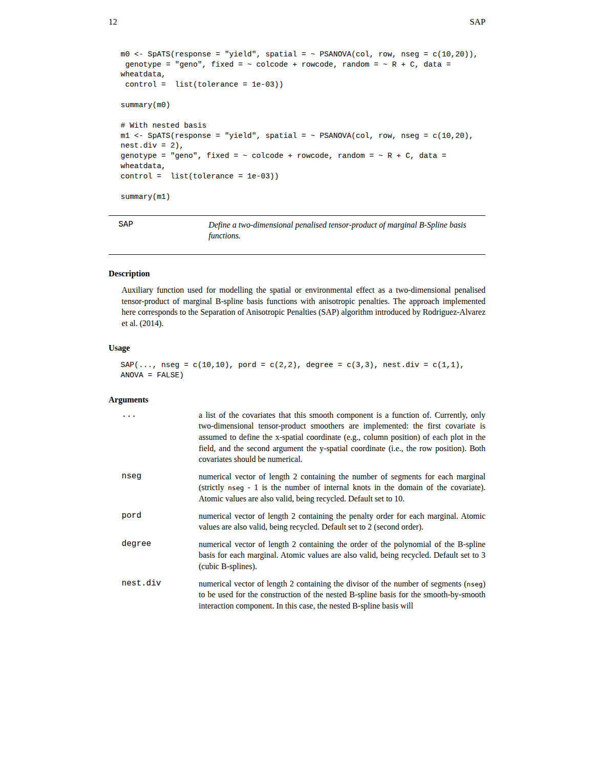12 SAP
m0 <- SpATS(response = "yield", spatial = ~ PSANOVA(col, row, nseg = c(10,20)),
 genotype = "geno", fixed = ~ colcode + rowcode, random = ~ R + C, data = wheatdata,
 control =  list(tolerance = 1e-03))

summary(m0)

# With nested basis
m1 <- SpATS(response = "yield", spatial = ~ PSANOVA(col, row, nseg = c(10,20), nest.div = 2),
genotype = "geno", fixed = ~ colcode + rowcode, random = ~ R + C, data = wheatdata,
control =  list(tolerance = 1e-03))

summary(m1)
SAP
Define a two-dimensional penalised tensor-product of marginal B-Spline basis functions.
Description
Auxiliary function used for modelling the spatial or environmental effect as a two-dimensional penalised tensor-product of marginal B-spline basis functions with anisotropic penalties. The approach implemented here corresponds to the Separation of Anisotropic Penalties (SAP) algorithm introduced by Rodriguez-Alvarez et al. (2014).
Usage
SAP(..., nseg = c(10,10), pord = c(2,2), degree = c(3,3), nest.div = c(1,1),
ANOVA = FALSE)
Arguments
...
a list of the covariates that this smooth component is a function of. Currently, only two-dimensional tensor-product smoothers are implemented: the first covariate is assumed to define the x-spatial coordinate (e.g., column position) of each plot in the field, and the second argument the y-spatial coordinate (i.e., the row position). Both covariates should be numerical.
nseg
numerical vector of length 2 containing the number of segments for each marginal (strictly nseg - 1 is the number of internal knots in the domain of the covariate). Atomic values are also valid, being recycled. Default set to 10.
pord
numerical vector of length 2 containing the penalty order for each marginal. Atomic values are also valid, being recycled. Default set to 2 (second order).
degree
numerical vector of length 2 containing the order of the polynomial of the B-spline basis for each marginal. Atomic values are also valid, being recycled. Default set to 3 (cubic B-splines).
nest.div
numerical vector of length 2 containing the divisor of the number of segments (nseg) to be used for the construction of the nested B-spline basis for the smooth-by-smooth interaction component. In this case, the nested B-spline basis will